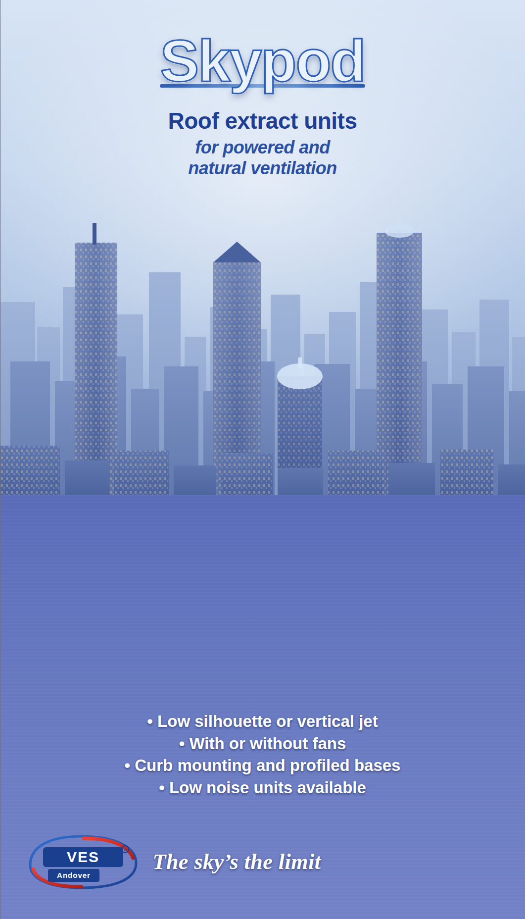Skypod
Roof extract units for powered and
natural ventilation
Low silhouette or vertical jet
With or without fans
Curb mounting and profiled bases
Low noise units available
VES R Andover
The sky’s the limit